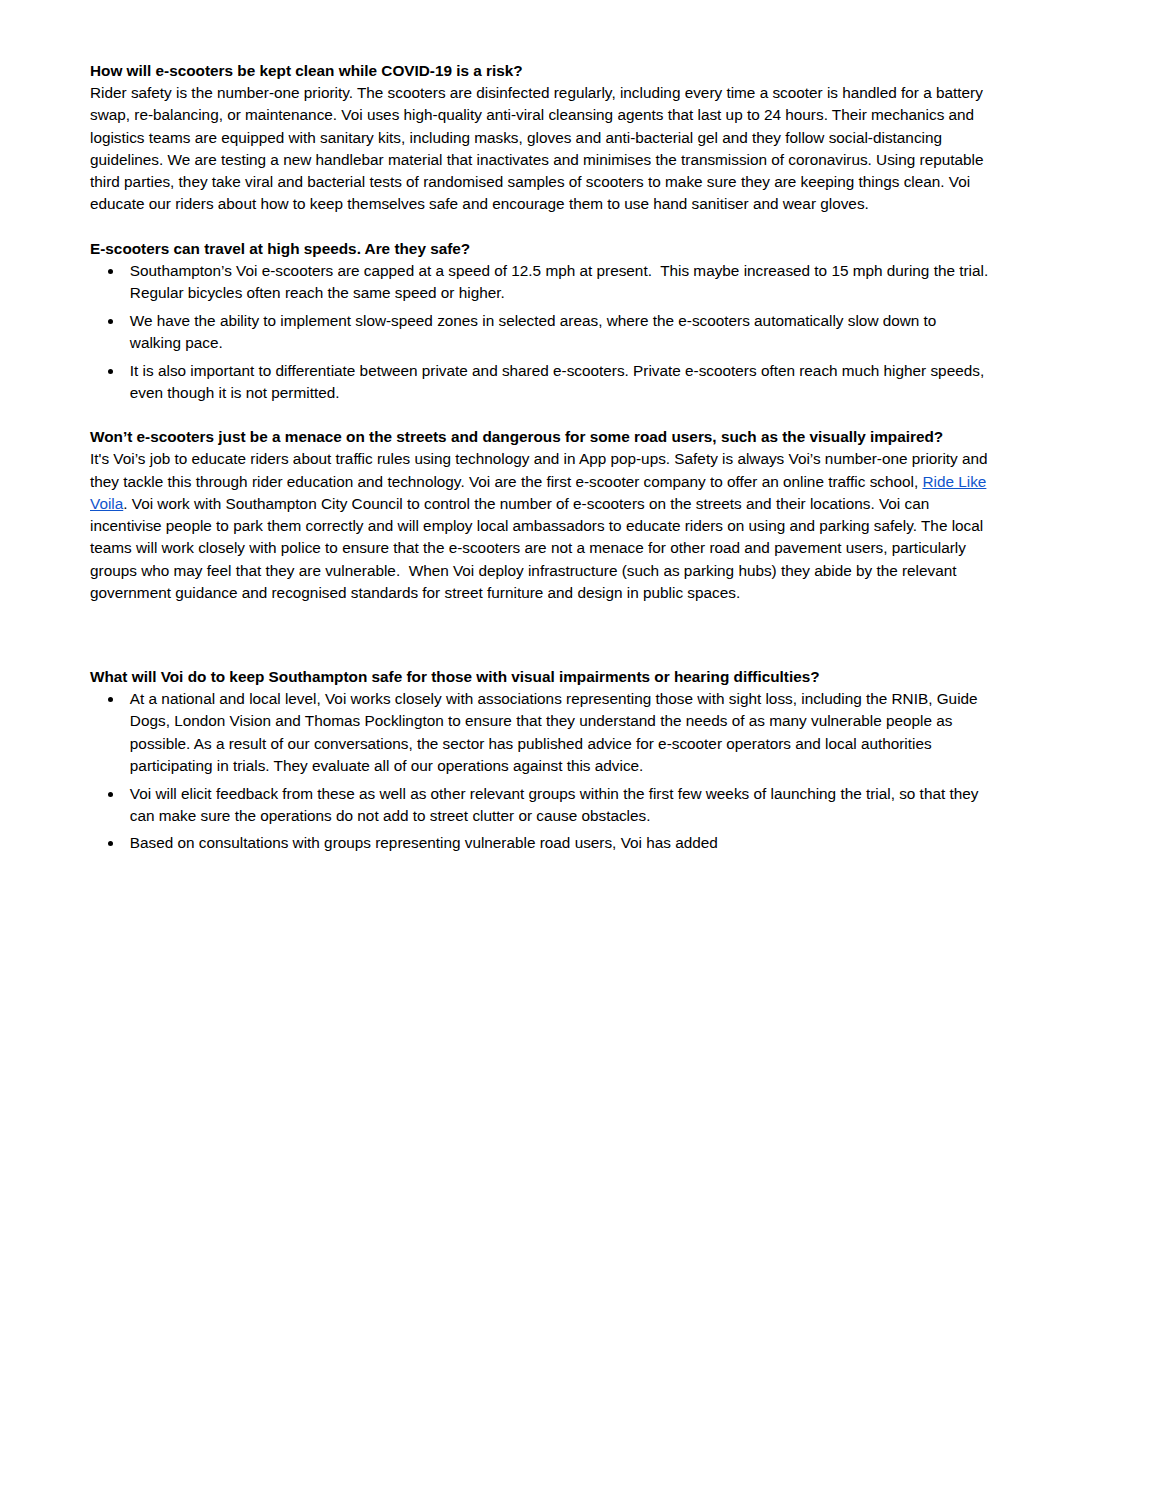How will e-scooters be kept clean while COVID-19 is a risk?
Rider safety is the number-one priority. The scooters are disinfected regularly, including every time a scooter is handled for a battery swap, re-balancing, or maintenance. Voi uses high-quality anti-viral cleansing agents that last up to 24 hours. Their mechanics and logistics teams are equipped with sanitary kits, including masks, gloves and anti-bacterial gel and they follow social-distancing guidelines. We are testing a new handlebar material that inactivates and minimises the transmission of coronavirus. Using reputable third parties, they take viral and bacterial tests of randomised samples of scooters to make sure they are keeping things clean. Voi educate our riders about how to keep themselves safe and encourage them to use hand sanitiser and wear gloves.
E-scooters can travel at high speeds. Are they safe?
Southampton’s Voi e-scooters are capped at a speed of 12.5 mph at present. This maybe increased to 15 mph during the trial. Regular bicycles often reach the same speed or higher.
We have the ability to implement slow-speed zones in selected areas, where the e-scooters automatically slow down to walking pace.
It is also important to differentiate between private and shared e-scooters. Private e-scooters often reach much higher speeds, even though it is not permitted.
Won’t e-scooters just be a menace on the streets and dangerous for some road users, such as the visually impaired?
It's Voi’s job to educate riders about traffic rules using technology and in App pop-ups. Safety is always Voi’s number-one priority and they tackle this through rider education and technology. Voi are the first e-scooter company to offer an online traffic school, Ride Like Voila. Voi work with Southampton City Council to control the number of e-scooters on the streets and their locations. Voi can incentivise people to park them correctly and will employ local ambassadors to educate riders on using and parking safely. The local teams will work closely with police to ensure that the e-scooters are not a menace for other road and pavement users, particularly groups who may feel that they are vulnerable. When Voi deploy infrastructure (such as parking hubs) they abide by the relevant government guidance and recognised standards for street furniture and design in public spaces.
What will Voi do to keep Southampton safe for those with visual impairments or hearing difficulties?
At a national and local level, Voi works closely with associations representing those with sight loss, including the RNIB, Guide Dogs, London Vision and Thomas Pocklington to ensure that they understand the needs of as many vulnerable people as possible. As a result of our conversations, the sector has published advice for e-scooter operators and local authorities participating in trials. They evaluate all of our operations against this advice.
Voi will elicit feedback from these as well as other relevant groups within the first few weeks of launching the trial, so that they can make sure the operations do not add to street clutter or cause obstacles.
Based on consultations with groups representing vulnerable road users, Voi has added